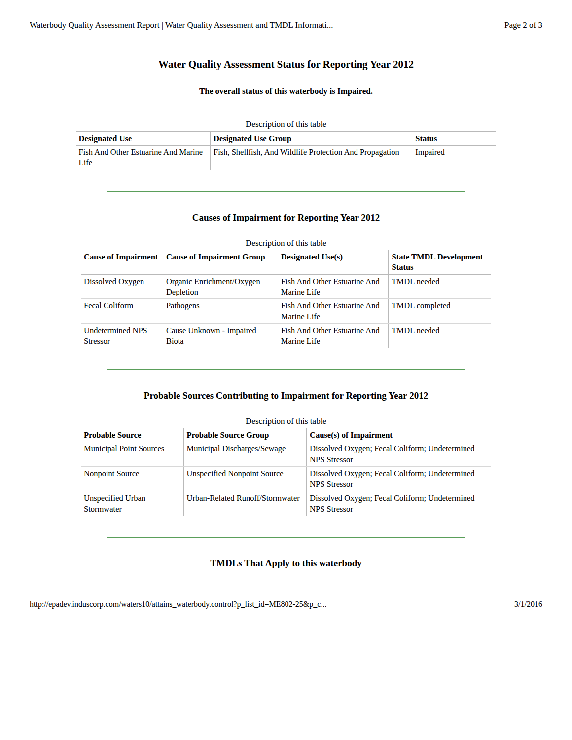Waterbody Quality Assessment Report | Water Quality Assessment and TMDL Informati... Page 2 of 3
Water Quality Assessment Status for Reporting Year 2012
The overall status of this waterbody is Impaired.
Description of this table
| Designated Use | Designated Use Group | Status |
| --- | --- | --- |
| Fish And Other Estuarine And Marine Life | Fish, Shellfish, And Wildlife Protection And Propagation | Impaired |
Causes of Impairment for Reporting Year 2012
Description of this table
| Cause of Impairment | Cause of Impairment Group | Designated Use(s) | State TMDL Development Status |
| --- | --- | --- | --- |
| Dissolved Oxygen | Organic Enrichment/Oxygen Depletion | Fish And Other Estuarine And Marine Life | TMDL needed |
| Fecal Coliform | Pathogens | Fish And Other Estuarine And Marine Life | TMDL completed |
| Undetermined NPS Stressor | Cause Unknown - Impaired Biota | Fish And Other Estuarine And Marine Life | TMDL needed |
Probable Sources Contributing to Impairment for Reporting Year 2012
Description of this table
| Probable Source | Probable Source Group | Cause(s) of Impairment |
| --- | --- | --- |
| Municipal Point Sources | Municipal Discharges/Sewage | Dissolved Oxygen; Fecal Coliform; Undetermined NPS Stressor |
| Nonpoint Source | Unspecified Nonpoint Source | Dissolved Oxygen; Fecal Coliform; Undetermined NPS Stressor |
| Unspecified Urban Stormwater | Urban-Related Runoff/Stormwater | Dissolved Oxygen; Fecal Coliform; Undetermined NPS Stressor |
TMDLs That Apply to this waterbody
http://epadev.induscorp.com/waters10/attains_waterbody.control?p_list_id=ME802-25&p_c... 3/1/2016